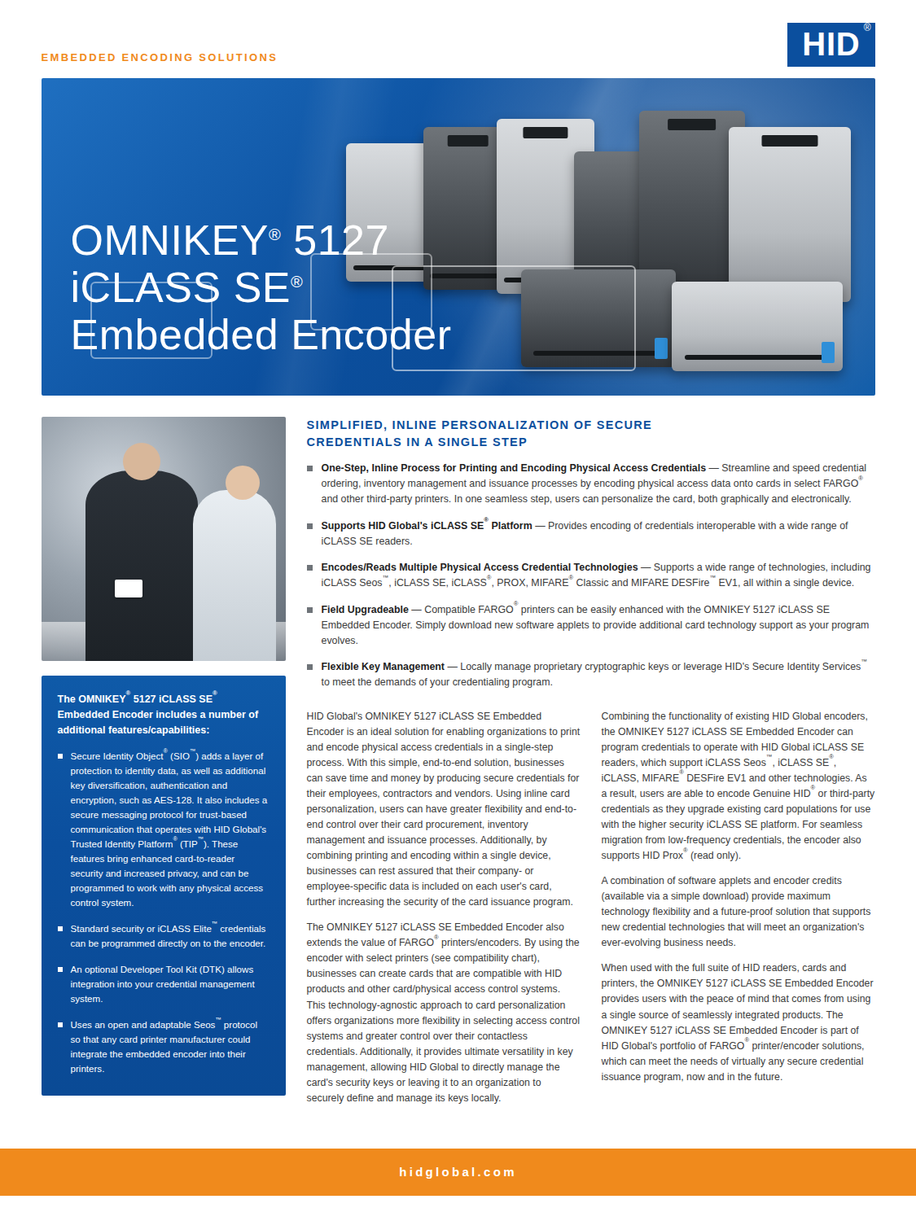Embedded Encoding Solutions
HID®
OMNIKEY® 5127
iCLASS SE®
Embedded Encoder
The OMNIKEY® 5127 iCLASS SE® Embedded Encoder includes a number of additional features/capabilities:
Secure Identity Object® (SIO™) adds a layer of protection to identity data, as well as additional key diversification, authentication and encryption, such as AES-128. It also includes a secure messaging protocol for trust-based communication that operates with HID Global's Trusted Identity Platform® (TIP™). These features bring enhanced card-to-reader security and increased privacy, and can be programmed to work with any physical access control system.
Standard security or iCLASS Elite™ credentials can be programmed directly on to the encoder.
An optional Developer Tool Kit (DTK) allows integration into your credential management system.
Uses an open and adaptable Seos™ protocol so that any card printer manufacturer could integrate the embedded encoder into their printers.
Simplified, Inline Personalization of Secure
Credentials in a Single Step
One-Step, Inline Process for Printing and Encoding Physical Access Credentials — Streamline and speed credential ordering, inventory management and issuance processes by encoding physical access data onto cards in select FARGO® and other third-party printers. In one seamless step, users can personalize the card, both graphically and electronically.
Supports HID Global's iCLASS SE® Platform — Provides encoding of credentials interoperable with a wide range of iCLASS SE readers.
Encodes/Reads Multiple Physical Access Credential Technologies — Supports a wide range of technologies, including iCLASS Seos™, iCLASS SE, iCLASS®, PROX, MIFARE® Classic and MIFARE DESFire™ EV1, all within a single device.
Field Upgradeable — Compatible FARGO® printers can be easily enhanced with the OMNIKEY 5127 iCLASS SE Embedded Encoder. Simply download new software applets to provide additional card technology support as your program evolves.
Flexible Key Management — Locally manage proprietary cryptographic keys or leverage HID's Secure Identity Services™ to meet the demands of your credentialing program.
HID Global's OMNIKEY 5127 iCLASS SE Embedded Encoder is an ideal solution for enabling organizations to print and encode physical access credentials in a single-step process. With this simple, end-to-end solution, businesses can save time and money by producing secure credentials for their employees, contractors and vendors. Using inline card personalization, users can have greater flexibility and end-to-end control over their card procurement, inventory management and issuance processes. Additionally, by combining printing and encoding within a single device, businesses can rest assured that their company- or employee-specific data is included on each user's card, further increasing the security of the card issuance program.
The OMNIKEY 5127 iCLASS SE Embedded Encoder also extends the value of FARGO® printers/encoders. By using the encoder with select printers (see compatibility chart), businesses can create cards that are compatible with HID products and other card/physical access control systems. This technology-agnostic approach to card personalization offers organizations more flexibility in selecting access control systems and greater control over their contactless credentials. Additionally, it provides ultimate versatility in key management, allowing HID Global to directly manage the card's security keys or leaving it to an organization to securely define and manage its keys locally.
Combining the functionality of existing HID Global encoders, the OMNIKEY 5127 iCLASS SE Embedded Encoder can program credentials to operate with HID Global iCLASS SE readers, which support iCLASS Seos™, iCLASS SE®, iCLASS, MIFARE® DESFire EV1 and other technologies. As a result, users are able to encode Genuine HID® or third-party credentials as they upgrade existing card populations for use with the higher security iCLASS SE platform. For seamless migration from low-frequency credentials, the encoder also supports HID Prox® (read only).
A combination of software applets and encoder credits (available via a simple download) provide maximum technology flexibility and a future-proof solution that supports new credential technologies that will meet an organization's ever-evolving business needs.
When used with the full suite of HID readers, cards and printers, the OMNIKEY 5127 iCLASS SE Embedded Encoder provides users with the peace of mind that comes from using a single source of seamlessly integrated products. The OMNIKEY 5127 iCLASS SE Embedded Encoder is part of HID Global's portfolio of FARGO® printer/encoder solutions, which can meet the needs of virtually any secure credential issuance program, now and in the future.
hidglobal.com